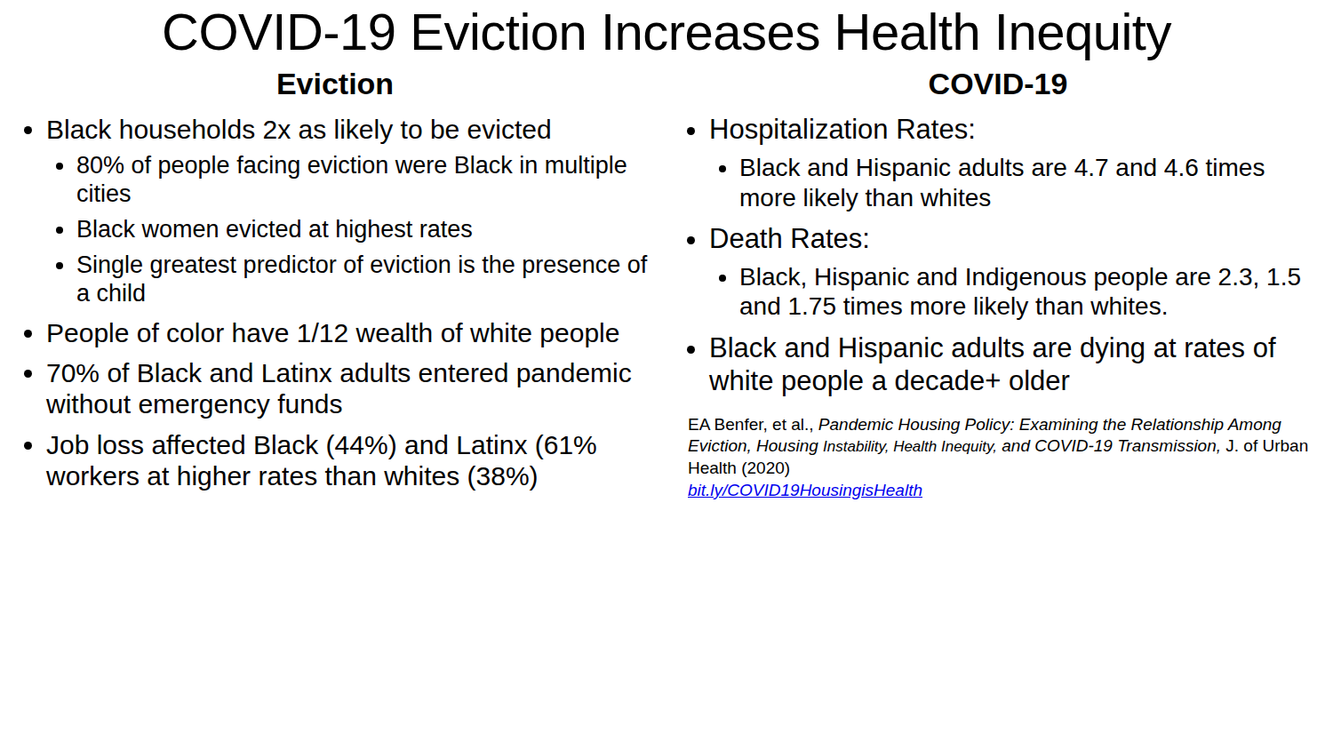COVID-19 Eviction Increases Health Inequity
Eviction
Black households 2x as likely to be evicted
80% of people facing eviction were Black in multiple cities
Black women evicted at highest rates
Single greatest predictor of eviction is the presence of a child
People of color have 1/12 wealth of white people
70% of Black and Latinx adults entered pandemic without emergency funds
Job loss affected Black (44%) and Latinx (61% workers at higher rates than whites (38%)
COVID-19
Hospitalization Rates:
Black and Hispanic adults are 4.7 and 4.6 times more likely than whites
Death Rates:
Black, Hispanic and Indigenous people are 2.3, 1.5 and 1.75 times more likely than whites.
Black and Hispanic adults are dying at rates of white people a decade+ older
EA Benfer, et al., Pandemic Housing Policy: Examining the Relationship Among Eviction, Housing Instability, Health Inequity, and COVID-19 Transmission, J. of Urban Health (2020)
bit.ly/COVID19HousingisHealth